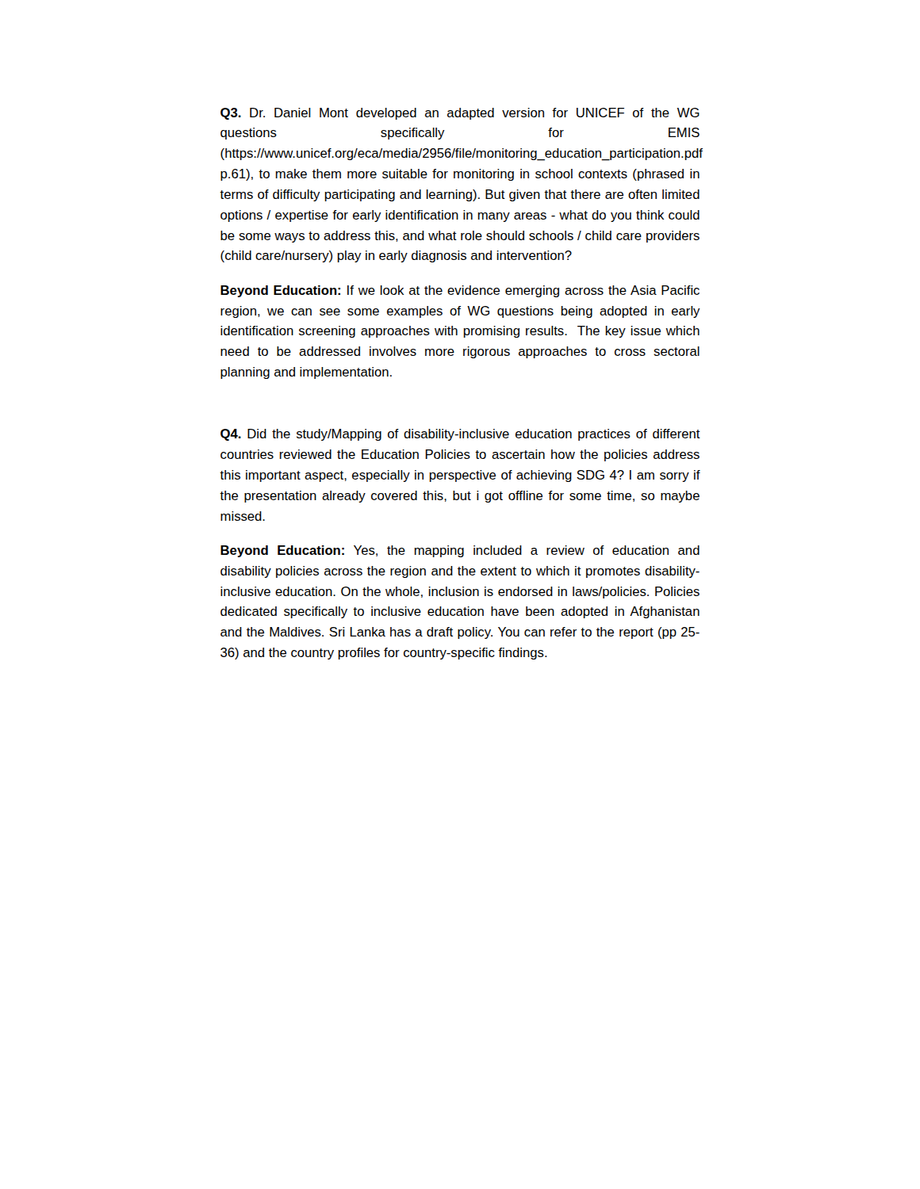Q3. Dr. Daniel Mont developed an adapted version for UNICEF of the WG questions specifically for EMIS (https://www.unicef.org/eca/media/2956/file/monitoring_education_participation.pdf p.61), to make them more suitable for monitoring in school contexts (phrased in terms of difficulty participating and learning). But given that there are often limited options / expertise for early identification in many areas - what do you think could be some ways to address this, and what role should schools / child care providers (child care/nursery) play in early diagnosis and intervention?
Beyond Education: If we look at the evidence emerging across the Asia Pacific region, we can see some examples of WG questions being adopted in early identification screening approaches with promising results. The key issue which need to be addressed involves more rigorous approaches to cross sectoral planning and implementation.
Q4. Did the study/Mapping of disability-inclusive education practices of different countries reviewed the Education Policies to ascertain how the policies address this important aspect, especially in perspective of achieving SDG 4? I am sorry if the presentation already covered this, but i got offline for some time, so maybe missed.
Beyond Education: Yes, the mapping included a review of education and disability policies across the region and the extent to which it promotes disability-inclusive education. On the whole, inclusion is endorsed in laws/policies. Policies dedicated specifically to inclusive education have been adopted in Afghanistan and the Maldives. Sri Lanka has a draft policy. You can refer to the report (pp 25-36) and the country profiles for country-specific findings.